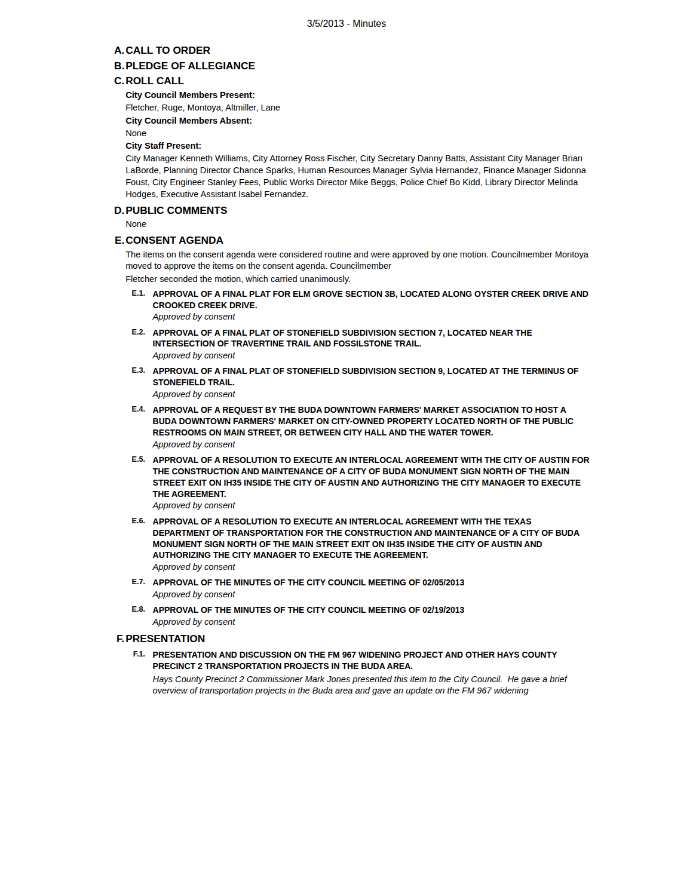3/5/2013 - Minutes
A.
Call to Order
B.
Pledge of Allegiance
C.
Roll Call
City Council Members Present:
Fletcher, Ruge, Montoya, Altmiller, Lane
City Council Members Absent:
None
City Staff Present:
City Manager Kenneth Williams, City Attorney Ross Fischer, City Secretary Danny Batts, Assistant City Manager Brian LaBorde, Planning Director Chance Sparks, Human Resources Manager Sylvia Hernandez, Finance Manager Sidonna Foust, City Engineer Stanley Fees, Public Works Director Mike Beggs, Police Chief Bo Kidd, Library Director Melinda Hodges, Executive Assistant Isabel Fernandez.
D.
Public Comments
None
E.
Consent Agenda
The items on the consent agenda were considered routine and were approved by one motion. Councilmember Montoya moved to approve the items on the consent agenda. Councilmember
Fletcher seconded the motion, which carried unanimously.
E.1.
Approval of a final plat for Elm Grove Section 3B, located along Oyster Creek Drive and Crooked Creek Drive.
Approved by consent
E.2.
Approval of a final plat of Stonefield Subdivision Section 7, located near the intersection of Travertine Trail and Fossilstone Trail.
Approved by consent
E.3.
Approval of a final plat of Stonefield Subdivision Section 9, located at the terminus of Stonefield Trail.
Approved by consent
E.4.
Approval of a request by the Buda Downtown Farmers' Market Association to host a Buda Downtown Farmers' Market on city-owned property located north of the public restrooms on Main Street, or between City Hall and the water tower.
Approved by consent
E.5.
Approval of a resolution to execute an interlocal agreement with the City of Austin for the construction and maintenance of a City of Buda monument sign north of the Main Street exit on IH35 inside the City of Austin and authorizing the City Manager to execute the agreement.
Approved by consent
E.6.
Approval of a resolution to execute an interlocal agreement with the Texas Department of Transportation for the construction and maintenance of a City of Buda monument sign north of the Main Street exit on IH35 inside the City of Austin and authorizing the City Manager to execute the agreement.
Approved by consent
E.7.
Approval of the minutes of the City Council meeting of 02/05/2013
Approved by consent
E.8.
Approval of the minutes of the City Council meeting of 02/19/2013
Approved by consent
F.
Presentation
F.1.
Presentation and discussion on the FM 967 widening project and other Hays County Precinct 2 transportation projects in the Buda area.
Hays County Precinct 2 Commissioner Mark Jones presented this item to the City Council. He gave a brief overview of transportation projects in the Buda area and gave an update on the FM 967 widening